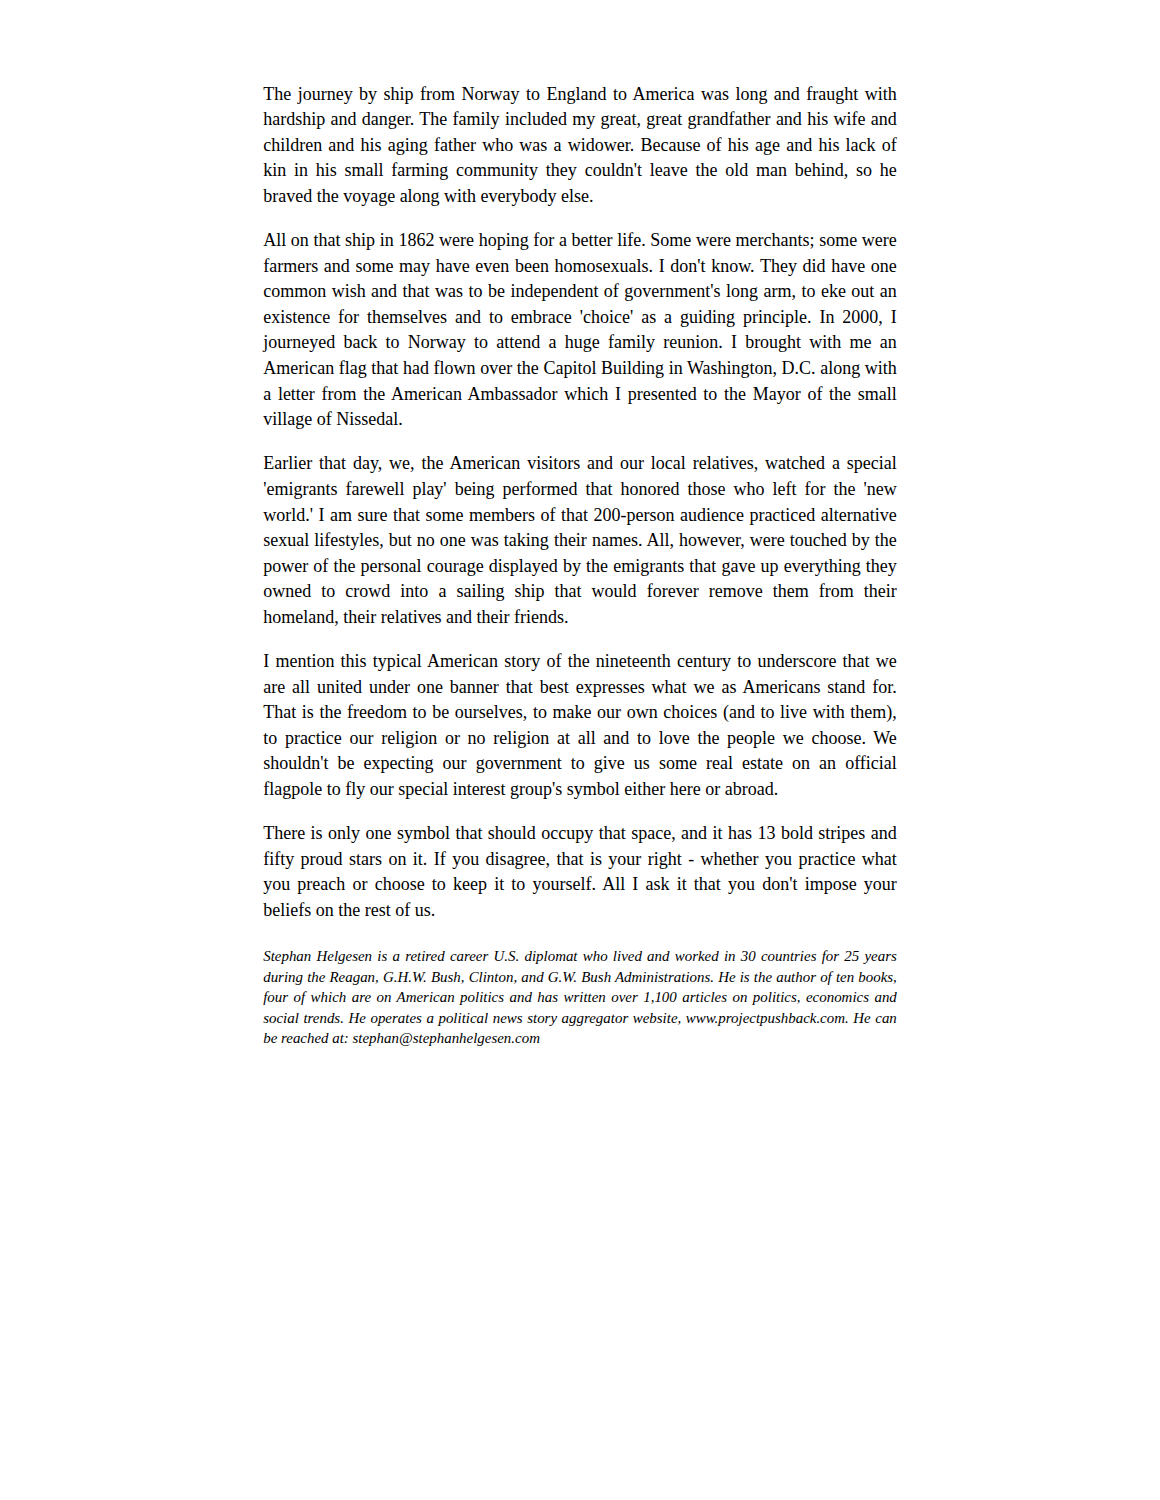The journey by ship from Norway to England to America was long and fraught with hardship and danger. The family included my great, great grandfather and his wife and children and his aging father who was a widower. Because of his age and his lack of kin in his small farming community they couldn't leave the old man behind, so he braved the voyage along with everybody else.
All on that ship in 1862 were hoping for a better life. Some were merchants; some were farmers and some may have even been homosexuals. I don't know. They did have one common wish and that was to be independent of government's long arm, to eke out an existence for themselves and to embrace 'choice' as a guiding principle. In 2000, I journeyed back to Norway to attend a huge family reunion. I brought with me an American flag that had flown over the Capitol Building in Washington, D.C. along with a letter from the American Ambassador which I presented to the Mayor of the small village of Nissedal.
Earlier that day, we, the American visitors and our local relatives, watched a special 'emigrants farewell play' being performed that honored those who left for the 'new world.' I am sure that some members of that 200-person audience practiced alternative sexual lifestyles, but no one was taking their names. All, however, were touched by the power of the personal courage displayed by the emigrants that gave up everything they owned to crowd into a sailing ship that would forever remove them from their homeland, their relatives and their friends.
I mention this typical American story of the nineteenth century to underscore that we are all united under one banner that best expresses what we as Americans stand for. That is the freedom to be ourselves, to make our own choices (and to live with them), to practice our religion or no religion at all and to love the people we choose. We shouldn't be expecting our government to give us some real estate on an official flagpole to fly our special interest group's symbol either here or abroad.
There is only one symbol that should occupy that space, and it has 13 bold stripes and fifty proud stars on it. If you disagree, that is your right - whether you practice what you preach or choose to keep it to yourself. All I ask it that you don't impose your beliefs on the rest of us.
Stephan Helgesen is a retired career U.S. diplomat who lived and worked in 30 countries for 25 years during the Reagan, G.H.W. Bush, Clinton, and G.W. Bush Administrations. He is the author of ten books, four of which are on American politics and has written over 1,100 articles on politics, economics and social trends. He operates a political news story aggregator website, www.projectpushback.com. He can be reached at: stephan@stephanhelgesen.com